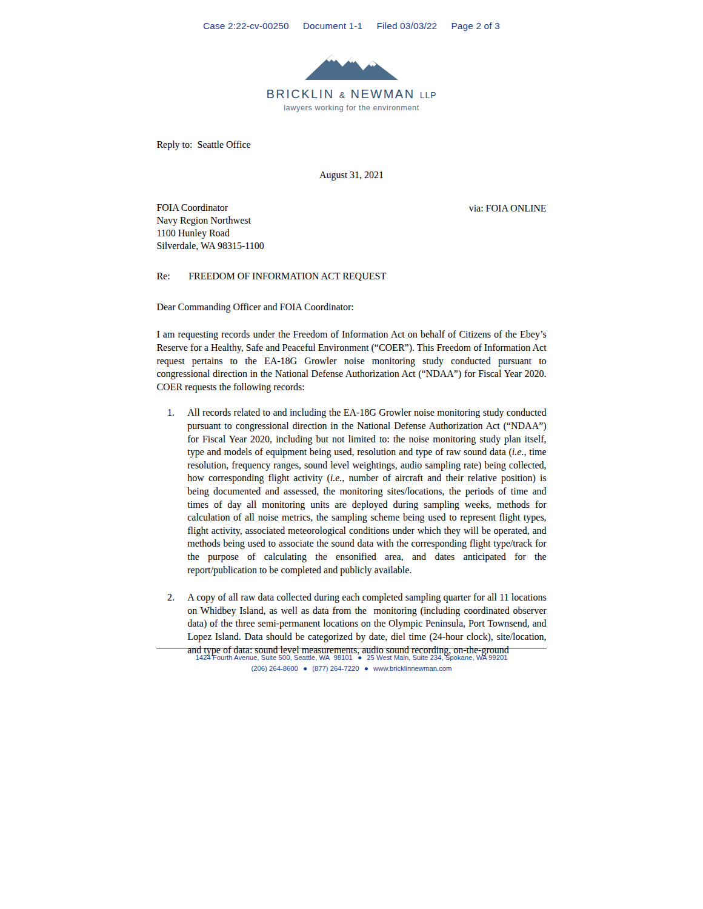Case 2:22-cv-00250 Document 1-1 Filed 03/03/22 Page 2 of 3
BRICKLIN & NEWMAN LLP
lawyers working for the environment
Reply to: Seattle Office
August 31, 2021
FOIA Coordinator
Navy Region Northwest
1100 Hunley Road
Silverdale, WA 98315-1100
via: FOIA ONLINE
Re: FREEDOM OF INFORMATION ACT REQUEST
Dear Commanding Officer and FOIA Coordinator:
I am requesting records under the Freedom of Information Act on behalf of Citizens of the Ebey’s Reserve for a Healthy, Safe and Peaceful Environment (“COER”). This Freedom of Information Act request pertains to the EA-18G Growler noise monitoring study conducted pursuant to congressional direction in the National Defense Authorization Act (“NDAA”) for Fiscal Year 2020. COER requests the following records:
All records related to and including the EA-18G Growler noise monitoring study conducted pursuant to congressional direction in the National Defense Authorization Act (“NDAA”) for Fiscal Year 2020, including but not limited to: the noise monitoring study plan itself, type and models of equipment being used, resolution and type of raw sound data (i.e., time resolution, frequency ranges, sound level weightings, audio sampling rate) being collected, how corresponding flight activity (i.e., number of aircraft and their relative position) is being documented and assessed, the monitoring sites/locations, the periods of time and times of day all monitoring units are deployed during sampling weeks, methods for calculation of all noise metrics, the sampling scheme being used to represent flight types, flight activity, associated meteorological conditions under which they will be operated, and methods being used to associate the sound data with the corresponding flight type/track for the purpose of calculating the ensonified area, and dates anticipated for the report/publication to be completed and publicly available.
A copy of all raw data collected during each completed sampling quarter for all 11 locations on Whidbey Island, as well as data from the monitoring (including coordinated observer data) of the three semi-permanent locations on the Olympic Peninsula, Port Townsend, and Lopez Island. Data should be categorized by date, diel time (24-hour clock), site/location, and type of data: sound level measurements, audio sound recording, on-the-ground
1424 Fourth Avenue, Suite 500, Seattle, WA 98101●25 West Main, Suite 234, Spokane, WA 99201
(206) 264-8600●(877) 264-7220●www.bricklinnewman.com